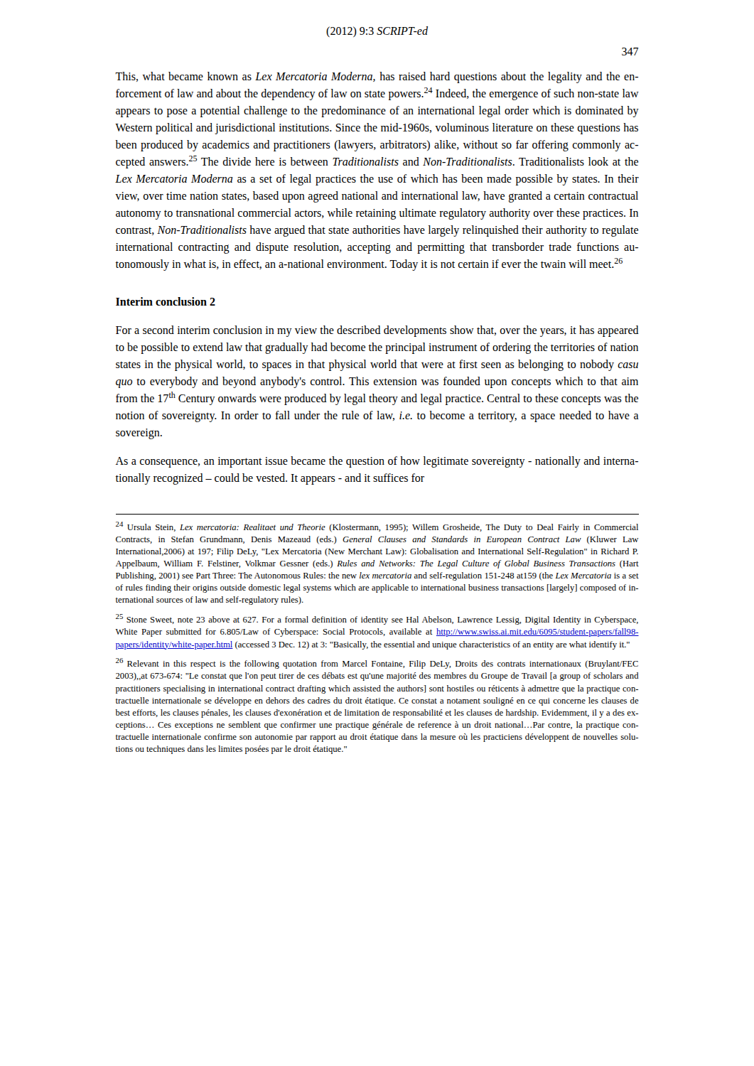(2012) 9:3 SCRIPT-ed
347
This, what became known as Lex Mercatoria Moderna, has raised hard questions about the legality and the enforcement of law and about the dependency of law on state powers.24 Indeed, the emergence of such non-state law appears to pose a potential challenge to the predominance of an international legal order which is dominated by Western political and jurisdictional institutions. Since the mid-1960s, voluminous literature on these questions has been produced by academics and practitioners (lawyers, arbitrators) alike, without so far offering commonly accepted answers.25 The divide here is between Traditionalists and Non-Traditionalists. Traditionalists look at the Lex Mercatoria Moderna as a set of legal practices the use of which has been made possible by states. In their view, over time nation states, based upon agreed national and international law, have granted a certain contractual autonomy to transnational commercial actors, while retaining ultimate regulatory authority over these practices. In contrast, Non-Traditionalists have argued that state authorities have largely relinquished their authority to regulate international contracting and dispute resolution, accepting and permitting that transborder trade functions autonomously in what is, in effect, an a-national environment. Today it is not certain if ever the twain will meet.26
Interim conclusion 2
For a second interim conclusion in my view the described developments show that, over the years, it has appeared to be possible to extend law that gradually had become the principal instrument of ordering the territories of nation states in the physical world, to spaces in that physical world that were at first seen as belonging to nobody casu quo to everybody and beyond anybody's control. This extension was founded upon concepts which to that aim from the 17th Century onwards were produced by legal theory and legal practice. Central to these concepts was the notion of sovereignty. In order to fall under the rule of law, i.e. to become a territory, a space needed to have a sovereign.
As a consequence, an important issue became the question of how legitimate sovereignty - nationally and internationally recognized – could be vested. It appears - and it suffices for
24 Ursula Stein, Lex mercatoria: Realitaet und Theorie (Klostermann, 1995); Willem Grosheide, The Duty to Deal Fairly in Commercial Contracts, in Stefan Grundmann, Denis Mazeaud (eds.) General Clauses and Standards in European Contract Law (Kluwer Law International,2006) at 197; Filip DeLy, "Lex Mercatoria (New Merchant Law): Globalisation and International Self-Regulation" in Richard P. Appelbaum, William F. Felstiner, Volkmar Gessner (eds.) Rules and Networks: The Legal Culture of Global Business Transactions (Hart Publishing, 2001) see Part Three: The Autonomous Rules: the new lex mercatoria and self-regulation 151-248 at159 (the Lex Mercatoria is a set of rules finding their origins outside domestic legal systems which are applicable to international business transactions [largely] composed of international sources of law and self-regulatory rules).
25 Stone Sweet, note 23 above at 627. For a formal definition of identity see Hal Abelson, Lawrence Lessig, Digital Identity in Cyberspace, White Paper submitted for 6.805/Law of Cyberspace: Social Protocols, available at http://www.swiss.ai.mit.edu/6095/student-papers/fall98-papers/identity/white-paper.html (accessed 3 Dec. 12) at 3: "Basically, the essential and unique characteristics of an entity are what identify it."
26 Relevant in this respect is the following quotation from Marcel Fontaine, Filip DeLy, Droits des contrats internationaux (Bruylant/FEC 2003),,at 673-674: "Le constat que l'on peut tirer de ces débats est qu'une majorité des membres du Groupe de Travail [a group of scholars and practitioners specialising in international contract drafting which assisted the authors] sont hostiles ou réticents à admettre que la practique contractuelle internationale se développe en dehors des cadres du droit étatique. Ce constat a notament souligné en ce qui concerne les clauses de best efforts, les clauses pénales, les clauses d'exonération et de limitation de responsabilité et les clauses de hardship. Evidemment, il y a des exceptions… Ces exceptions ne semblent que confirmer une practique générale de reference à un droit national…Par contre, la practique contractuelle internationale confirme son autonomie par rapport au droit étatique dans la mesure où les practiciens développent de nouvelles solutions ou techniques dans les limites posées par le droit étatique."